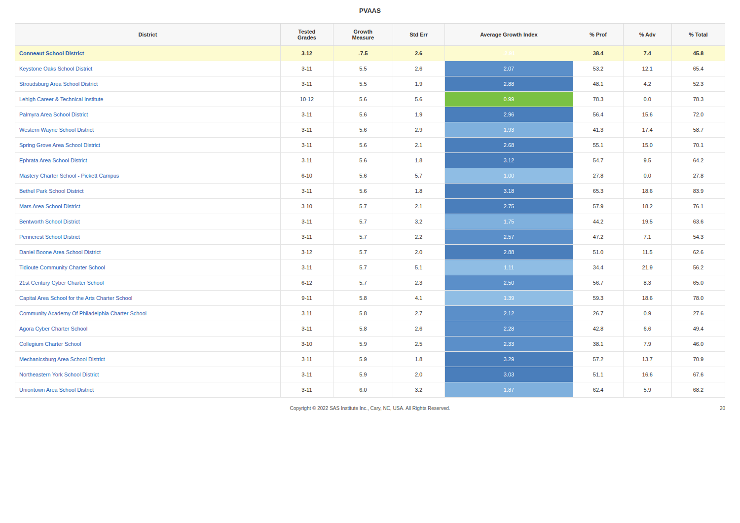PVAAS
| District | Tested Grades | Growth Measure | Std Err | Average Growth Index | % Prof | % Adv | % Total |
| --- | --- | --- | --- | --- | --- | --- | --- |
| Conneaut School District | 3-12 | -7.5 | 2.6 | -2.91 | 38.4 | 7.4 | 45.8 |
| Keystone Oaks School District | 3-11 | 5.5 | 2.6 | 2.07 | 53.2 | 12.1 | 65.4 |
| Stroudsburg Area School District | 3-11 | 5.5 | 1.9 | 2.88 | 48.1 | 4.2 | 52.3 |
| Lehigh Career & Technical Institute | 10-12 | 5.6 | 5.6 | 0.99 | 78.3 | 0.0 | 78.3 |
| Palmyra Area School District | 3-11 | 5.6 | 1.9 | 2.96 | 56.4 | 15.6 | 72.0 |
| Western Wayne School District | 3-11 | 5.6 | 2.9 | 1.93 | 41.3 | 17.4 | 58.7 |
| Spring Grove Area School District | 3-11 | 5.6 | 2.1 | 2.68 | 55.1 | 15.0 | 70.1 |
| Ephrata Area School District | 3-11 | 5.6 | 1.8 | 3.12 | 54.7 | 9.5 | 64.2 |
| Mastery Charter School - Pickett Campus | 6-10 | 5.6 | 5.7 | 1.00 | 27.8 | 0.0 | 27.8 |
| Bethel Park School District | 3-11 | 5.6 | 1.8 | 3.18 | 65.3 | 18.6 | 83.9 |
| Mars Area School District | 3-10 | 5.7 | 2.1 | 2.75 | 57.9 | 18.2 | 76.1 |
| Bentworth School District | 3-11 | 5.7 | 3.2 | 1.75 | 44.2 | 19.5 | 63.6 |
| Penncrest School District | 3-11 | 5.7 | 2.2 | 2.57 | 47.2 | 7.1 | 54.3 |
| Daniel Boone Area School District | 3-12 | 5.7 | 2.0 | 2.88 | 51.0 | 11.5 | 62.6 |
| Tidioute Community Charter School | 3-11 | 5.7 | 5.1 | 1.11 | 34.4 | 21.9 | 56.2 |
| 21st Century Cyber Charter School | 6-12 | 5.7 | 2.3 | 2.50 | 56.7 | 8.3 | 65.0 |
| Capital Area School for the Arts Charter School | 9-11 | 5.8 | 4.1 | 1.39 | 59.3 | 18.6 | 78.0 |
| Community Academy Of Philadelphia Charter School | 3-11 | 5.8 | 2.7 | 2.12 | 26.7 | 0.9 | 27.6 |
| Agora Cyber Charter School | 3-11 | 5.8 | 2.6 | 2.28 | 42.8 | 6.6 | 49.4 |
| Collegium Charter School | 3-10 | 5.9 | 2.5 | 2.33 | 38.1 | 7.9 | 46.0 |
| Mechanicsburg Area School District | 3-11 | 5.9 | 1.8 | 3.29 | 57.2 | 13.7 | 70.9 |
| Northeastern York School District | 3-11 | 5.9 | 2.0 | 3.03 | 51.1 | 16.6 | 67.6 |
| Uniontown Area School District | 3-11 | 6.0 | 3.2 | 1.87 | 62.4 | 5.9 | 68.2 |
Copyright © 2022 SAS Institute Inc., Cary, NC, USA. All Rights Reserved. 20